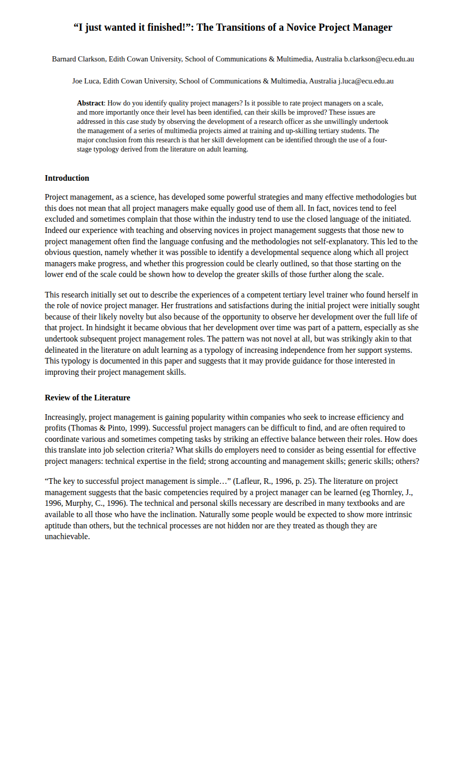“I just wanted it finished!”: The Transitions of a Novice Project Manager
Barnard Clarkson, Edith Cowan University, School of Communications & Multimedia, Australia b.clarkson@ecu.edu.au
Joe Luca, Edith Cowan University, School of Communications & Multimedia, Australia j.luca@ecu.edu.au
Abstract: How do you identify quality project managers? Is it possible to rate project managers on a scale, and more importantly once their level has been identified, can their skills be improved? These issues are addressed in this case study by observing the development of a research officer as she unwillingly undertook the management of a series of multimedia projects aimed at training and up-skilling tertiary students. The major conclusion from this research is that her skill development can be identified through the use of a four-stage typology derived from the literature on adult learning.
Introduction
Project management, as a science, has developed some powerful strategies and many effective methodologies but this does not mean that all project managers make equally good use of them all. In fact, novices tend to feel excluded and sometimes complain that those within the industry tend to use the closed language of the initiated. Indeed our experience with teaching and observing novices in project management suggests that those new to project management often find the language confusing and the methodologies not self-explanatory. This led to the obvious question, namely whether it was possible to identify a developmental sequence along which all project managers make progress, and whether this progression could be clearly outlined, so that those starting on the lower end of the scale could be shown how to develop the greater skills of those further along the scale.
This research initially set out to describe the experiences of a competent tertiary level trainer who found herself in the role of novice project manager. Her frustrations and satisfactions during the initial project were initially sought because of their likely novelty but also because of the opportunity to observe her development over the full life of that project. In hindsight it became obvious that her development over time was part of a pattern, especially as she undertook subsequent project management roles. The pattern was not novel at all, but was strikingly akin to that delineated in the literature on adult learning as a typology of increasing independence from her support systems. This typology is documented in this paper and suggests that it may provide guidance for those interested in improving their project management skills.
Review of the Literature
Increasingly, project management is gaining popularity within companies who seek to increase efficiency and profits (Thomas & Pinto, 1999). Successful project managers can be difficult to find, and are often required to coordinate various and sometimes competing tasks by striking an effective balance between their roles. How does this translate into job selection criteria? What skills do employers need to consider as being essential for effective project managers: technical expertise in the field; strong accounting and management skills; generic skills; others?
“The key to successful project management is simple…” (Lafleur, R., 1996, p. 25). The literature on project management suggests that the basic competencies required by a project manager can be learned (eg Thornley, J., 1996, Murphy, C., 1996). The technical and personal skills necessary are described in many textbooks and are available to all those who have the inclination. Naturally some people would be expected to show more intrinsic aptitude than others, but the technical processes are not hidden nor are they treated as though they are unachievable.